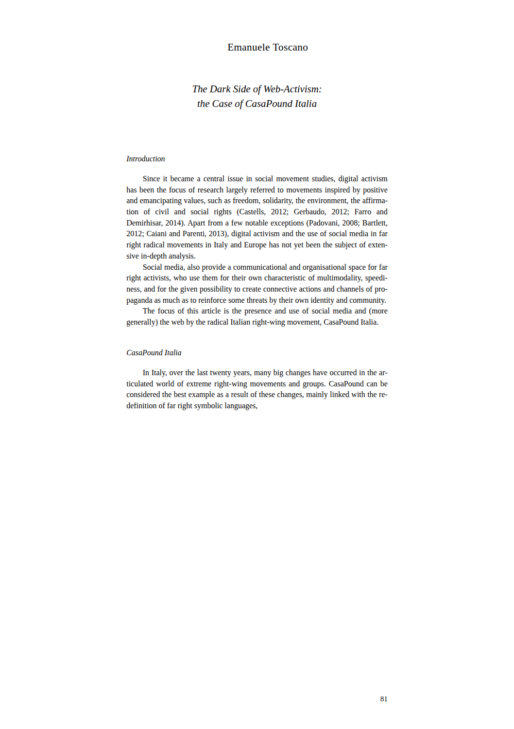Emanuele Toscano
The Dark Side of Web-Activism:
the Case of CasaPound Italia
Introduction
Since it became a central issue in social movement studies, digital activism has been the focus of research largely referred to movements inspired by positive and emancipating values, such as freedom, solidarity, the environment, the affirmation of civil and social rights (Castells, 2012; Gerbaudo, 2012; Farro and Demirhisar, 2014). Apart from a few notable exceptions (Padovani, 2008; Bartlett, 2012; Caiani and Parenti, 2013), digital activism and the use of social media in far right radical movements in Italy and Europe has not yet been the subject of extensive in-depth analysis.
Social media, also provide a communicational and organisational space for far right activists, who use them for their own characteristic of multimodality, speediness, and for the given possibility to create connective actions and channels of propaganda as much as to reinforce some threats by their own identity and community.
The focus of this article is the presence and use of social media and (more generally) the web by the radical Italian right-wing movement, CasaPound Italia.
CasaPound Italia
In Italy, over the last twenty years, many big changes have occurred in the articulated world of extreme right-wing movements and groups. CasaPound can be considered the best example as a result of these changes, mainly linked with the redefinition of far right symbolic languages,
81